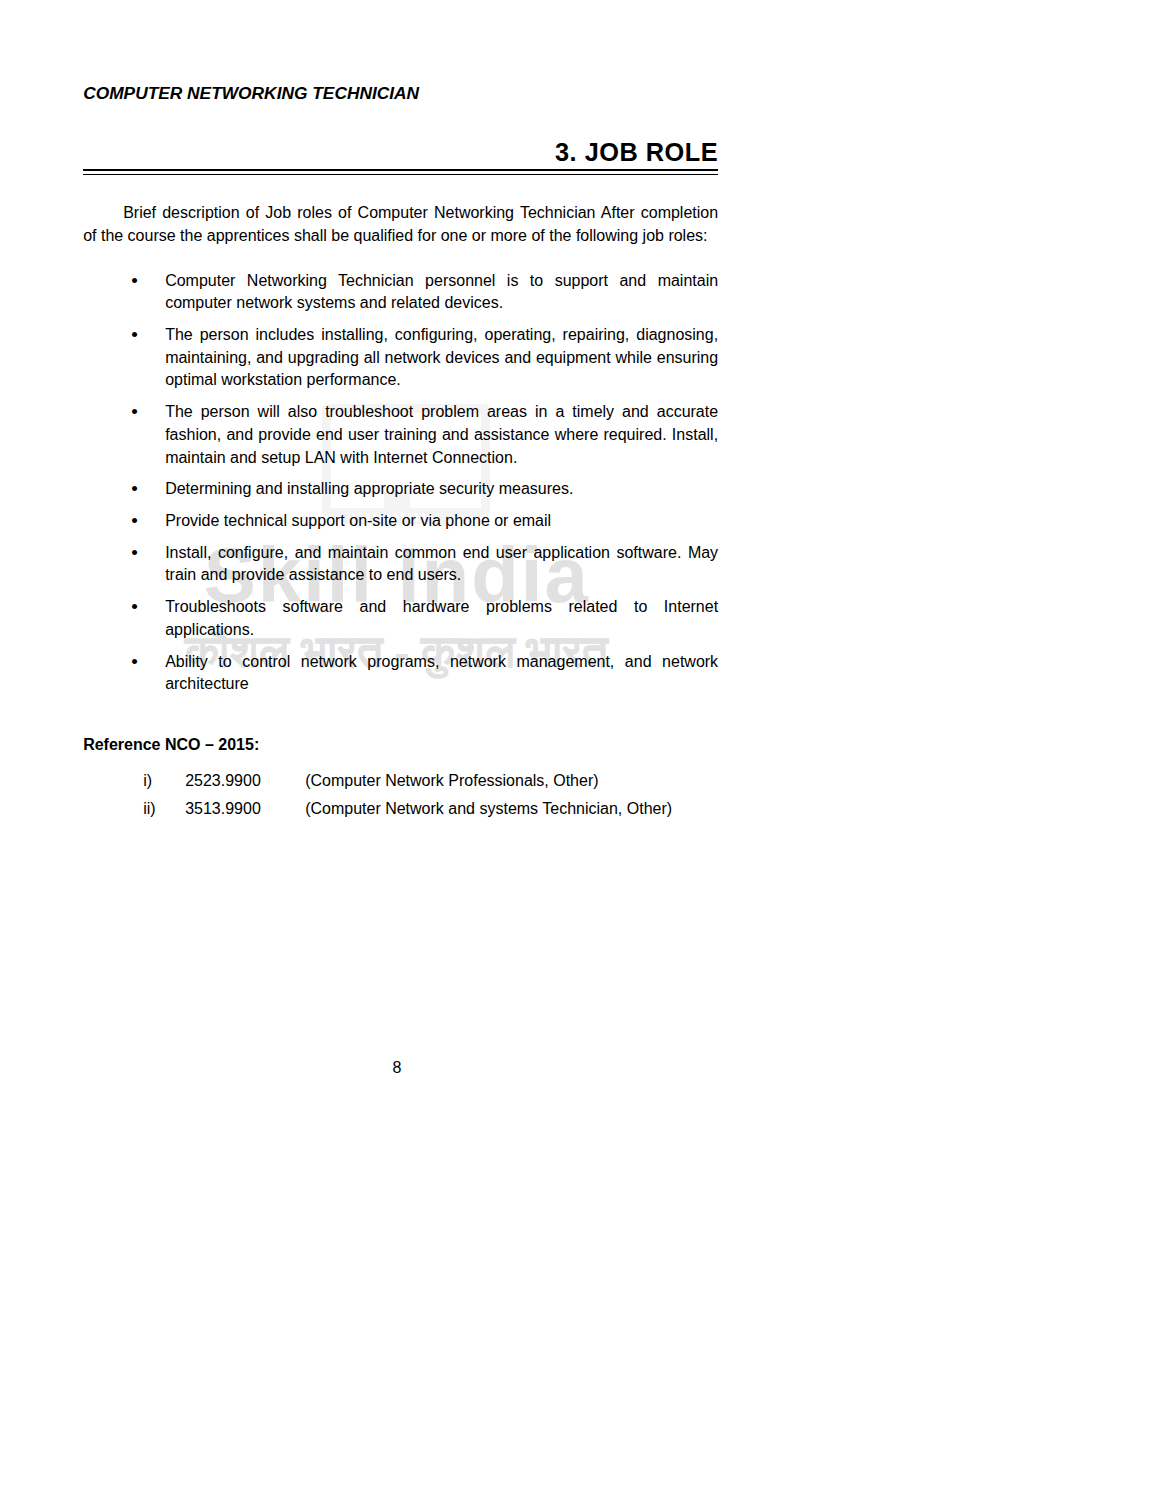Skill India
कौशल भारत - कुशल भारत
COMPUTER NETWORKING TECHNICIAN
3. JOB ROLE
Brief description of Job roles of Computer Networking Technician After completion of the course the apprentices shall be qualified for one or more of the following job roles:
Computer Networking Technician personnel is to support and maintain computer network systems and related devices.
The person includes installing, configuring, operating, repairing, diagnosing, maintaining, and upgrading all network devices and equipment while ensuring optimal workstation performance.
The person will also troubleshoot problem areas in a timely and accurate fashion, and provide end user training and assistance where required. Install, maintain and setup LAN with Internet Connection.
Determining and installing appropriate security measures.
Provide technical support on-site or via phone or email
Install, configure, and maintain common end user application software. May train and provide assistance to end users.
Troubleshoots software and hardware problems related to Internet applications.
Ability to control network programs, network management, and network architecture
Reference NCO – 2015:
i) 2523.9900(Computer Network Professionals, Other)
ii) 3513.9900(Computer Network and systems Technician, Other)
8